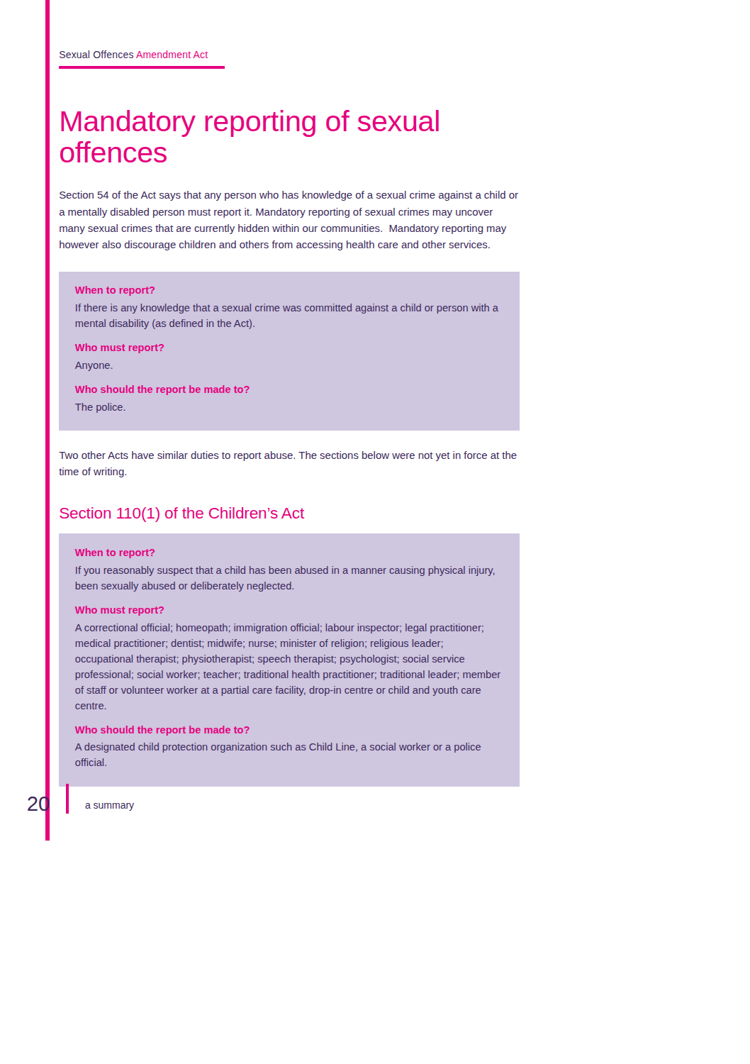Sexual Offences Amendment Act
Mandatory reporting of sexual offences
Section 54 of the Act says that any person who has knowledge of a sexual crime against a child or a mentally disabled person must report it. Mandatory reporting of sexual crimes may uncover many sexual crimes that are currently hidden within our communities. Mandatory reporting may however also discourage children and others from accessing health care and other services.
When to report?
If there is any knowledge that a sexual crime was committed against a child or person with a mental disability (as defined in the Act).
Who must report?
Anyone.
Who should the report be made to?
The police.
Two other Acts have similar duties to report abuse. The sections below were not yet in force at the time of writing.
Section 110(1) of the Children’s Act
When to report?
If you reasonably suspect that a child has been abused in a manner causing physical injury, been sexually abused or deliberately neglected.
Who must report?
A correctional official; homeopath; immigration official; labour inspector; legal practitioner; medical practitioner; dentist; midwife; nurse; minister of religion; religious leader; occupational therapist; physiotherapist; speech therapist; psychologist; social service professional; social worker; teacher; traditional health practitioner; traditional leader; member of staff or volunteer worker at a partial care facility, drop-in centre or child and youth care centre.
Who should the report be made to?
A designated child protection organization such as Child Line, a social worker or a police official.
20
a summary